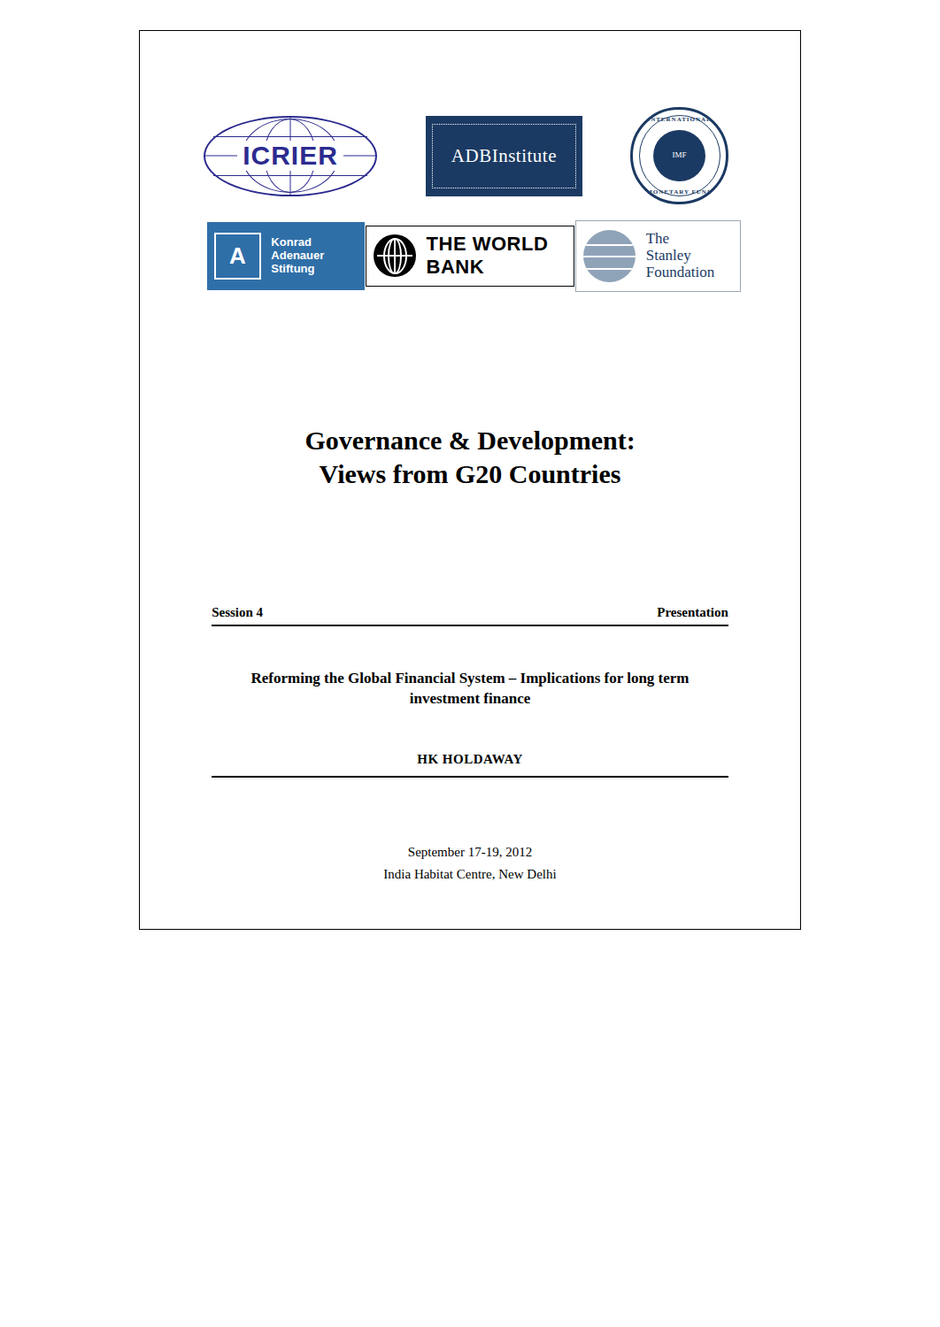ICRIER
ADBInstitute
INTERNATIONAL
IMF
MONETARY FUND
A
Konrad
Adenauer
Stiftung
THE WORLD BANK
The
Stanley
Foundation
Governance & Development:
Views from G20 Countries
Session 4 Presentation
Reforming the Global Financial System – Implications for long term investment finance
HK HOLDAWAY
September 17-19, 2012
India Habitat Centre, New Delhi